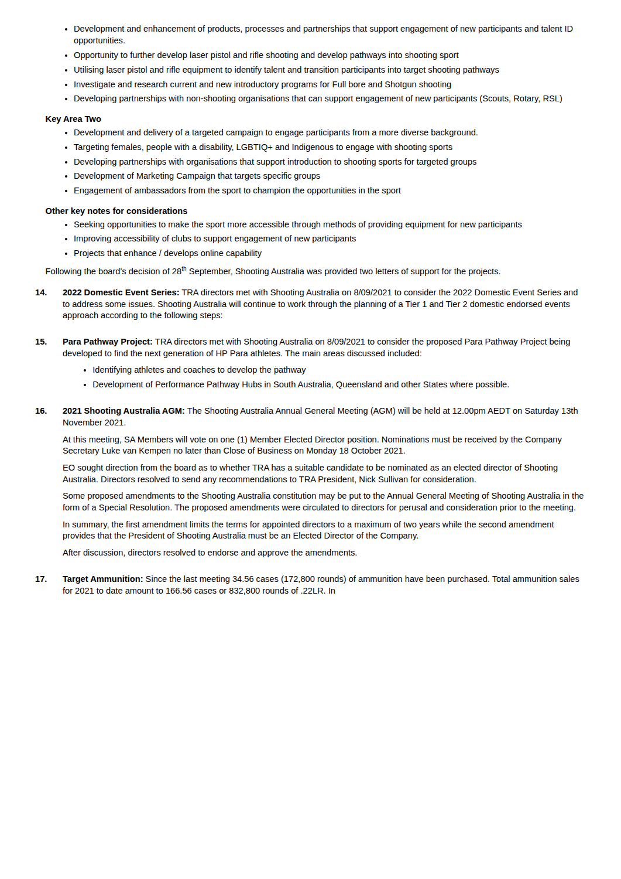Development and enhancement of products, processes and partnerships that support engagement of new participants and talent ID opportunities.
Opportunity to further develop laser pistol and rifle shooting and develop pathways into shooting sport
Utilising laser pistol and rifle equipment to identify talent and transition participants into target shooting pathways
Investigate and research current and new introductory programs for Full bore and Shotgun shooting
Developing partnerships with non-shooting organisations that can support engagement of new participants (Scouts, Rotary, RSL)
Key Area Two
Development and delivery of a targeted campaign to engage participants from a more diverse background.
Targeting females, people with a disability, LGBTIQ+ and Indigenous to engage with shooting sports
Developing partnerships with organisations that support introduction to shooting sports for targeted groups
Development of Marketing Campaign that targets specific groups
Engagement of ambassadors from the sport to champion the opportunities in the sport
Other key notes for considerations
Seeking opportunities to make the sport more accessible through methods of providing equipment for new participants
Improving accessibility of clubs to support engagement of new participants
Projects that enhance / develops online capability
Following the board's decision of 28th September, Shooting Australia was provided two letters of support for the projects.
14.
2022 Domestic Event Series: TRA directors met with Shooting Australia on 8/09/2021 to consider the 2022 Domestic Event Series and to address some issues. Shooting Australia will continue to work through the planning of a Tier 1 and Tier 2 domestic endorsed events approach according to the following steps:
15.
Para Pathway Project: TRA directors met with Shooting Australia on 8/09/2021 to consider the proposed Para Pathway Project being developed to find the next generation of HP Para athletes. The main areas discussed included:
Identifying athletes and coaches to develop the pathway
Development of Performance Pathway Hubs in South Australia, Queensland and other States where possible.
16.
2021 Shooting Australia AGM: The Shooting Australia Annual General Meeting (AGM) will be held at 12.00pm AEDT on Saturday 13th November 2021.
At this meeting, SA Members will vote on one (1) Member Elected Director position. Nominations must be received by the Company Secretary Luke van Kempen no later than Close of Business on Monday 18 October 2021.
EO sought direction from the board as to whether TRA has a suitable candidate to be nominated as an elected director of Shooting Australia. Directors resolved to send any recommendations to TRA President, Nick Sullivan for consideration.
Some proposed amendments to the Shooting Australia constitution may be put to the Annual General Meeting of Shooting Australia in the form of a Special Resolution. The proposed amendments were circulated to directors for perusal and consideration prior to the meeting.
In summary, the first amendment limits the terms for appointed directors to a maximum of two years while the second amendment provides that the President of Shooting Australia must be an Elected Director of the Company.
After discussion, directors resolved to endorse and approve the amendments.
17.
Target Ammunition: Since the last meeting 34.56 cases (172,800 rounds) of ammunition have been purchased. Total ammunition sales for 2021 to date amount to 166.56 cases or 832,800 rounds of .22LR. In